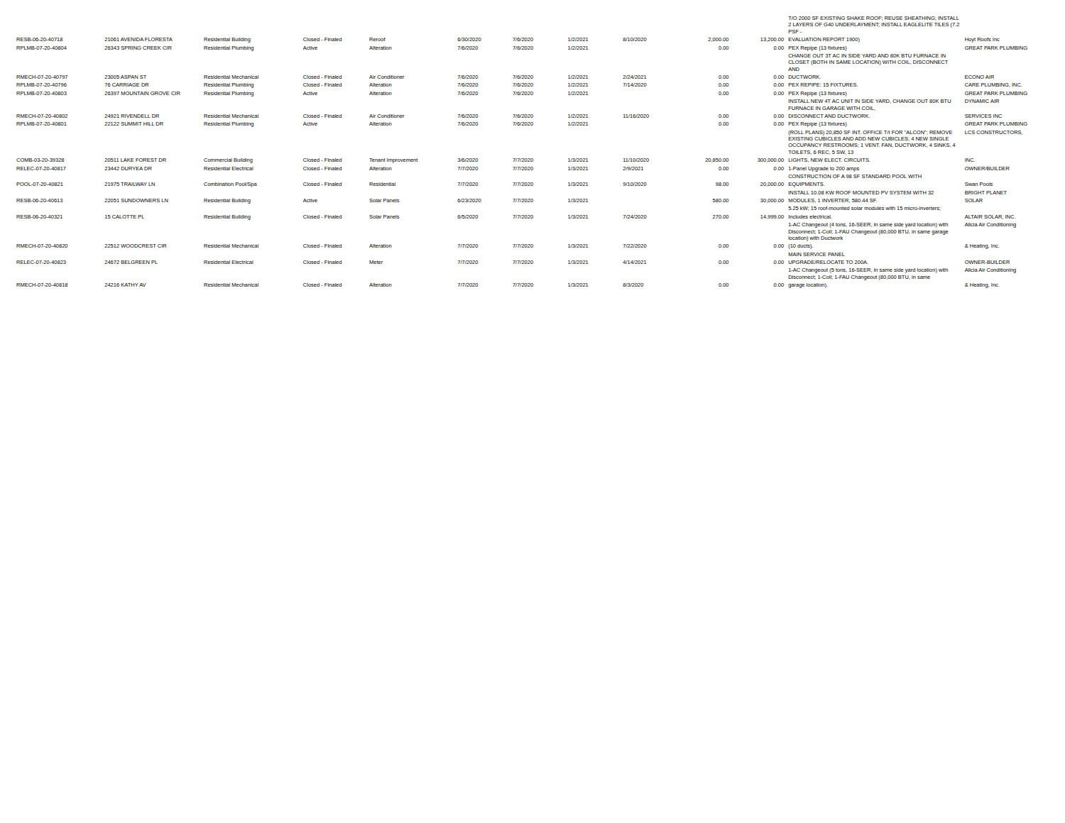| | | | | | | | | | | | T/O 2000 SF EXISTING SHAKE ROOF; REUSE SHEATHING; INSTALL 2 LAYERS OF G40 UNDERLAYMENT; INSTALL EAGLELITE TILES (7.2 PSF - | |
| RESB-06-20-40718 | 21061 AVENIDA FLORESTA | Residential Building | Closed - Finaled | Reroof | 6/30/2020 | 7/6/2020 | 1/2/2021 | 8/10/2020 | 2,000.00 | 13,200.00 | EVALUATION REPORT 1900) | Hoyt Roofs Inc |
| RPLMB-07-20-40804 | 26343 SPRING CREEK CIR | Residential Plumbing | Active | Alteration | 7/6/2020 | 7/6/2020 | 1/2/2021 | | 0.00 | 0.00 | PEX Repipe (13 fixtures) | GREAT PARK PLUMBING |
| | | | | | | | | | | | CHANGE OUT 3T AC IN SIDE YARD AND 80K BTU FURNACE IN CLOSET (BOTH IN SAME LOCATION) WITH COIL, DISCONNECT AND | |
| RMECH-07-20-40797 | 23005 ASPAN ST | Residential Mechanical | Closed - Finaled | Air Conditioner | 7/6/2020 | 7/6/2020 | 1/2/2021 | 2/24/2021 | 0.00 | 0.00 | DUCTWORK. | ECONO AIR |
| RPLMB-07-20-40796 | 76 CARRIAGE DR | Residential Plumbing | Closed - Finaled | Alteration | 7/6/2020 | 7/6/2020 | 1/2/2021 | 7/14/2020 | 0.00 | 0.00 | PEX REPIPE: 15 FIXTURES. | CARE PLUMBING, INC. |
| RPLMB-07-20-40803 | 26397 MOUNTAIN GROVE CIR | Residential Plumbing | Active | Alteration | 7/6/2020 | 7/6/2020 | 1/2/2021 | | 0.00 | 0.00 | PEX Repipe (13 fixtures) | GREAT PARK PLUMBING |
| | | | | | | | | | | | INSTALL NEW 4T AC UNIT IN SIDE YARD, CHANGE OUT 80K BTU FURNACE IN GARAGE WITH COIL, | DYNAMIC AIR |
| RMECH-07-20-40802 | 24921 RIVENDELL DR | Residential Mechanical | Closed - Finaled | Air Conditioner | 7/6/2020 | 7/6/2020 | 1/2/2021 | 11/16/2020 | 0.00 | 0.00 | DISCONNECT AND DUCTWORK. | SERVICES INC |
| RPLMB-07-20-40801 | 22122 SUMMIT HILL DR | Residential Plumbing | Active | Alteration | 7/6/2020 | 7/6/2020 | 1/2/2021 | | 0.00 | 0.00 | PEX Repipe (13 fixtures) | GREAT PARK PLUMBING |
| | | | | | | | | | | | (ROLL PLANS) 20,850 SF INT. OFFICE T/I FOR "ALCON"; REMOVE EXISTING CUBICLES AND ADD NEW CUBICLES; 4 NEW SINGLE OCCUPANCY RESTROOMS; 1 VENT. FAN, DUCTWORK, 4 SINKS, 4 TOILETS, 6 REC, 5 SW, 13 | LCS CONSTRUCTORS, |
| COMB-03-20-39328 | 20511 LAKE FOREST DR | Commercial Building | Closed - Finaled | Tenant Improvement | 3/6/2020 | 7/7/2020 | 1/3/2021 | 11/10/2020 | 20,850.00 | 300,000.00 | LIGHTS, NEW ELECT. CIRCUITS. | INC. |
| RELEC-07-20-40817 | 23442 DURYEA DR | Residential Electrical | Closed - Finaled | Alteration | 7/7/2020 | 7/7/2020 | 1/3/2021 | 2/9/2021 | 0.00 | 0.00 | 1-Panel Upgrade to 200 amps | OWNER/BUILDER |
| | | | | | | | | | | | CONSTRUCTION OF A 98 SF STANDARD POOL WITH | |
| POOL-07-20-40821 | 21975 TRAILWAY LN | Combination Pool/Spa | Closed - Finaled | Residential | 7/7/2020 | 7/7/2020 | 1/3/2021 | 9/10/2020 | 98.00 | 20,000.00 | EQUIPMENTS. | Swan Pools |
| | | | | | | | | | | | INSTALL 10.08 KW ROOF MOUNTED PV SYSTEM WITH 32 | BRIGHT PLANET |
| RESB-06-20-40613 | 22051 SUNDOWNERS LN | Residential Building | Active | Solar Panels | 6/23/2020 | 7/7/2020 | 1/3/2021 | | 580.00 | 30,000.00 | MODULES, 1 INVERTER, 580.44 SF. | SOLAR |
| | | | | | | | | | | | 5.25 kW; 15 roof-mounted solar modules with 15 micro-inverters; | |
| RESB-06-20-40321 | 15 CALOTTE PL | Residential Building | Closed - Finaled | Solar Panels | 6/5/2020 | 7/7/2020 | 1/3/2021 | 7/24/2020 | 270.00 | 14,999.00 | Includes electrical. | ALTAIR SOLAR, INC. |
| | | | | | | | | | | | 1-AC Changeout (4 tons, 16-SEER, in same side yard location) with Disconnect; 1-Coil; 1-FAU Changeout (80,000 BTU, in same garage location) with Ductwork | Alicia Air Conditioning |
| RMECH-07-20-40820 | 22512 WOODCREST CIR | Residential Mechanical | Closed - Finaled | Alteration | 7/7/2020 | 7/7/2020 | 1/3/2021 | 7/22/2020 | 0.00 | 0.00 | (10 ducts). | & Heating, Inc. |
| | | | | | | | | | | | MAIN SERVICE PANEL | |
| RELEC-07-20-40823 | 24672 BELGREEN PL | Residential Electrical | Closed - Finaled | Meter | 7/7/2020 | 7/7/2020 | 1/3/2021 | 4/14/2021 | 0.00 | 0.00 | UPGRADE/RELOCATE TO 200A. | OWNER-BUILDER |
| | | | | | | | | | | | 1-AC Changeout (5 tons, 16-SEER, in same side yard location) with Disconnect; 1-Coil; 1-FAU Changeout (80,000 BTU, in same | Alicia Air Conditioning |
| RMECH-07-20-40818 | 24216 KATHY AV | Residential Mechanical | Closed - Finaled | Alteration | 7/7/2020 | 7/7/2020 | 1/3/2021 | 8/3/2020 | 0.00 | 0.00 | garage location). | & Heating, Inc. |